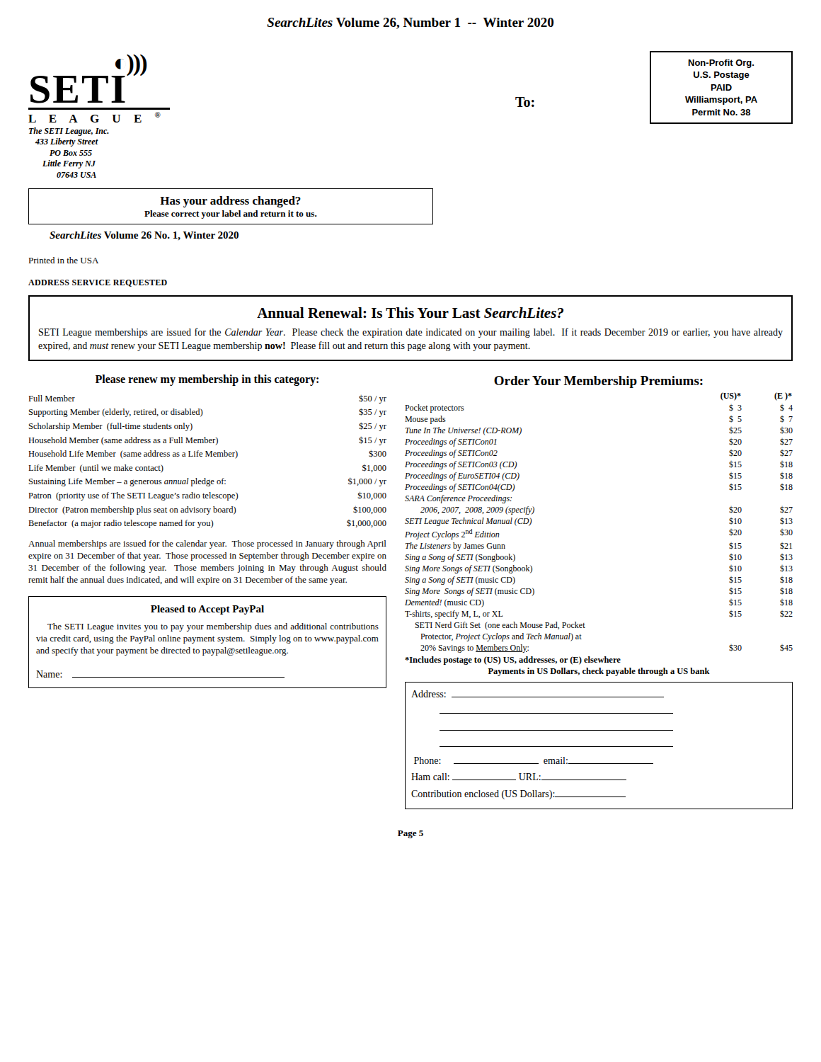SearchLites Volume 26, Number 1 -- Winter 2020
◐))) SETI L E A G U E ®
The SETI League, Inc.
433 Liberty Street
PO Box 555
Little Ferry NJ
07643 USA
To:
Non-Profit Org.
U.S. Postage
PAID
Williamsport, PA
Permit No. 38
Has your address changed?
Please correct your label and return it to us.
SearchLites Volume 26 No. 1, Winter 2020
Printed in the USA
ADDRESS SERVICE REQUESTED
Annual Renewal: Is This Your Last SearchLites?
SETI League memberships are issued for the Calendar Year. Please check the expiration date indicated on your mailing label. If it reads December 2019 or earlier, you have already expired, and must renew your SETI League membership now! Please fill out and return this page along with your payment.
Please renew my membership in this category:
| Full Member | $50 / yr |
| Supporting Member (elderly, retired, or disabled) | $35 / yr |
| Scholarship Member (full-time students only) | $25 / yr |
| Household Member (same address as a Full Member) | $15 / yr |
| Household Life Member (same address as a Life Member) | $300 |
| Life Member (until we make contact) | $1,000 |
| Sustaining Life Member – a generous annual pledge of: | $1,000 / yr |
| Patron (priority use of The SETI League’s radio telescope) | $10,000 |
| Director (Patron membership plus seat on advisory board) | $100,000 |
| Benefactor (a major radio telescope named for you) | $1,000,000 |
Annual memberships are issued for the calendar year. Those processed in January through April expire on 31 December of that year. Those processed in September through December expire on 31 December of the following year. Those members joining in May through August should remit half the annual dues indicated, and will expire on 31 December of the same year.
Pleased to Accept PayPal
The SETI League invites you to pay your membership dues and additional contributions via credit card, using the PayPal online payment system. Simply log on to www.paypal.com and specify that your payment be directed to paypal@setileague.org.
Name:
Order Your Membership Premiums:
| | (US)* | (E )* |
| --- | --- | --- |
| Pocket protectors | $ 3 | $ 4 |
| Mouse pads | $ 5 | $ 7 |
| Tune In The Universe! (CD-ROM) | $25 | $30 |
| Proceedings of SETICon01 | $20 | $27 |
| Proceedings of SETICon02 | $20 | $27 |
| Proceedings of SETICon03 (CD) | $15 | $18 |
| Proceedings of EuroSETI04 (CD) | $15 | $18 |
| Proceedings of SETICon04(CD) | $15 | $18 |
| SARA Conference Proceedings: | | |
| 2006, 2007, 2008, 2009 (specify) | $20 | $27 |
| SETI League Technical Manual (CD) | $10 | $13 |
| Project Cyclops 2 nd Edition | $20 | $30 |
| The Listeners by James Gunn | $15 | $21 |
| Sing a Song of SETI (Songbook) | $10 | $13 |
| Sing More Songs of SETI (Songbook) | $10 | $13 |
| Sing a Song of SETI (music CD) | $15 | $18 |
| Sing More Songs of SETI (music CD) | $15 | $18 |
| Demented! (music CD) | $15 | $18 |
| T-shirts, specify M, L, or XL | $15 | $22 |
| SETI Nerd Gift Set (one each Mouse Pad, Pocket | | |
| Protector, Project Cyclops and Tech Manual ) at | | |
| 20% Savings to Members Only : | $30 | $45 |
*Includes postage to (US) US, addresses, or (E) elsewhere
Payments in US Dollars, check payable through a US bank
Address:
Phone: email:
Ham call: URL:
Contribution enclosed (US Dollars):
Page 5